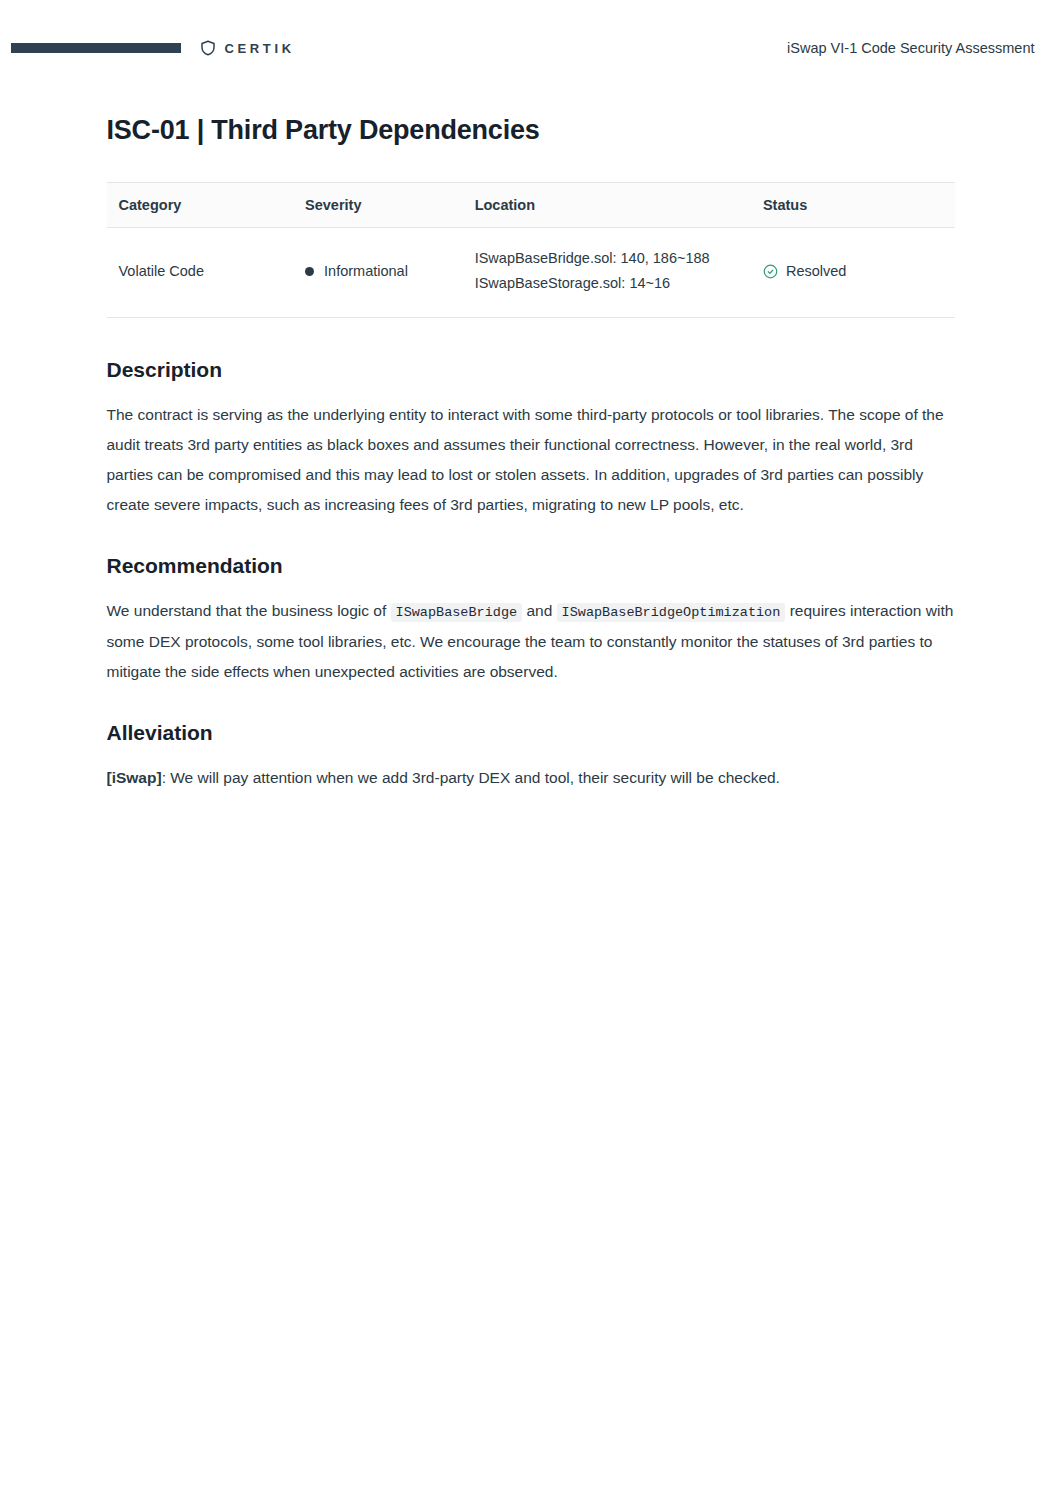CERTIK
iSwap VI-1 Code Security Assessment
ISC-01 | Third Party Dependencies
| Category | Severity | Location | Status |
| --- | --- | --- | --- |
| Volatile Code | Informational | ISwapBaseBridge.sol: 140, 186~188 ISwapBaseStorage.sol: 14~16 | Resolved |
Description
The contract is serving as the underlying entity to interact with some third-party protocols or tool libraries. The scope of the audit treats 3rd party entities as black boxes and assumes their functional correctness. However, in the real world, 3rd parties can be compromised and this may lead to lost or stolen assets. In addition, upgrades of 3rd parties can possibly create severe impacts, such as increasing fees of 3rd parties, migrating to new LP pools, etc.
Recommendation
We understand that the business logic of ISwapBaseBridge and ISwapBaseBridgeOptimization requires interaction with some DEX protocols, some tool libraries, etc. We encourage the team to constantly monitor the statuses of 3rd parties to mitigate the side effects when unexpected activities are observed.
Alleviation
[iSwap]: We will pay attention when we add 3rd-party DEX and tool, their security will be checked.